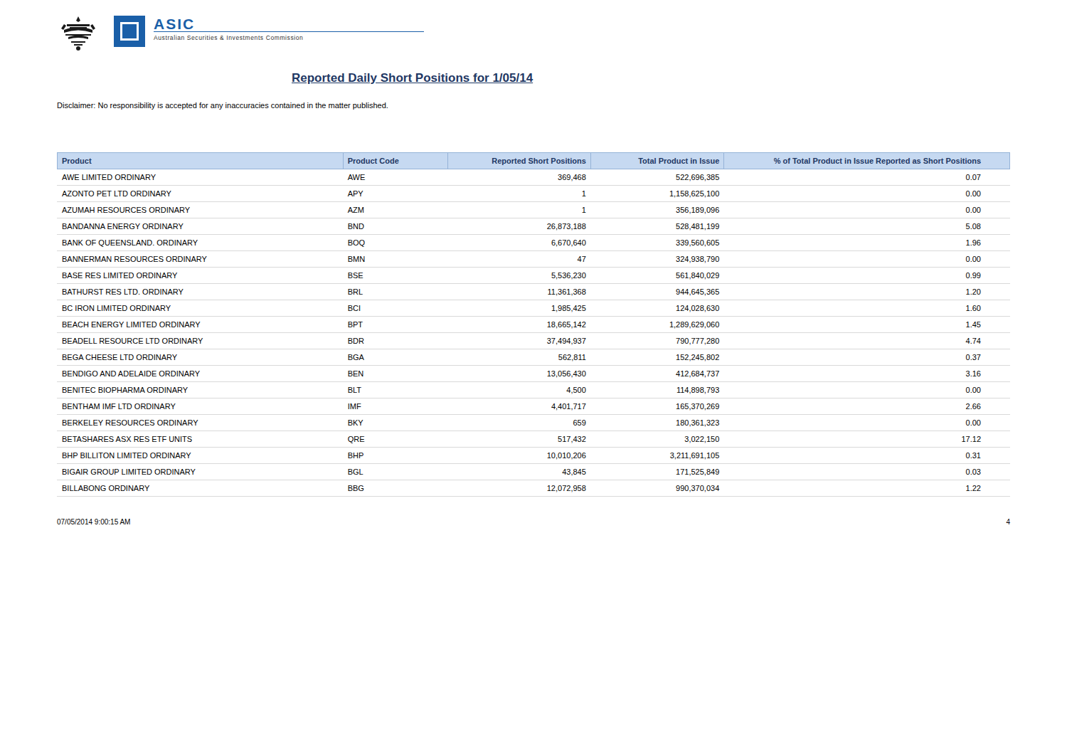ASIC
Australian Securities & Investments Commission
Reported Daily Short Positions for 1/05/14
Disclaimer: No responsibility is accepted for any inaccuracies contained in the matter published.
| Product | Product Code | Reported Short Positions | Total Product in Issue | % of Total Product in Issue Reported as Short Positions |
| --- | --- | --- | --- | --- |
| AWE LIMITED ORDINARY | AWE | 369,468 | 522,696,385 | 0.07 |
| AZONTO PET LTD ORDINARY | APY | 1 | 1,158,625,100 | 0.00 |
| AZUMAH RESOURCES ORDINARY | AZM | 1 | 356,189,096 | 0.00 |
| BANDANNA ENERGY ORDINARY | BND | 26,873,188 | 528,481,199 | 5.08 |
| BANK OF QUEENSLAND. ORDINARY | BOQ | 6,670,640 | 339,560,605 | 1.96 |
| BANNERMAN RESOURCES ORDINARY | BMN | 47 | 324,938,790 | 0.00 |
| BASE RES LIMITED ORDINARY | BSE | 5,536,230 | 561,840,029 | 0.99 |
| BATHURST RES LTD. ORDINARY | BRL | 11,361,368 | 944,645,365 | 1.20 |
| BC IRON LIMITED ORDINARY | BCI | 1,985,425 | 124,028,630 | 1.60 |
| BEACH ENERGY LIMITED ORDINARY | BPT | 18,665,142 | 1,289,629,060 | 1.45 |
| BEADELL RESOURCE LTD ORDINARY | BDR | 37,494,937 | 790,777,280 | 4.74 |
| BEGA CHEESE LTD ORDINARY | BGA | 562,811 | 152,245,802 | 0.37 |
| BENDIGO AND ADELAIDE ORDINARY | BEN | 13,056,430 | 412,684,737 | 3.16 |
| BENITEC BIOPHARMA ORDINARY | BLT | 4,500 | 114,898,793 | 0.00 |
| BENTHAM IMF LTD ORDINARY | IMF | 4,401,717 | 165,370,269 | 2.66 |
| BERKELEY RESOURCES ORDINARY | BKY | 659 | 180,361,323 | 0.00 |
| BETASHARES ASX RES ETF UNITS | QRE | 517,432 | 3,022,150 | 17.12 |
| BHP BILLITON LIMITED ORDINARY | BHP | 10,010,206 | 3,211,691,105 | 0.31 |
| BIGAIR GROUP LIMITED ORDINARY | BGL | 43,845 | 171,525,849 | 0.03 |
| BILLABONG ORDINARY | BBG | 12,072,958 | 990,370,034 | 1.22 |
07/05/2014 9:00:15 AM 4